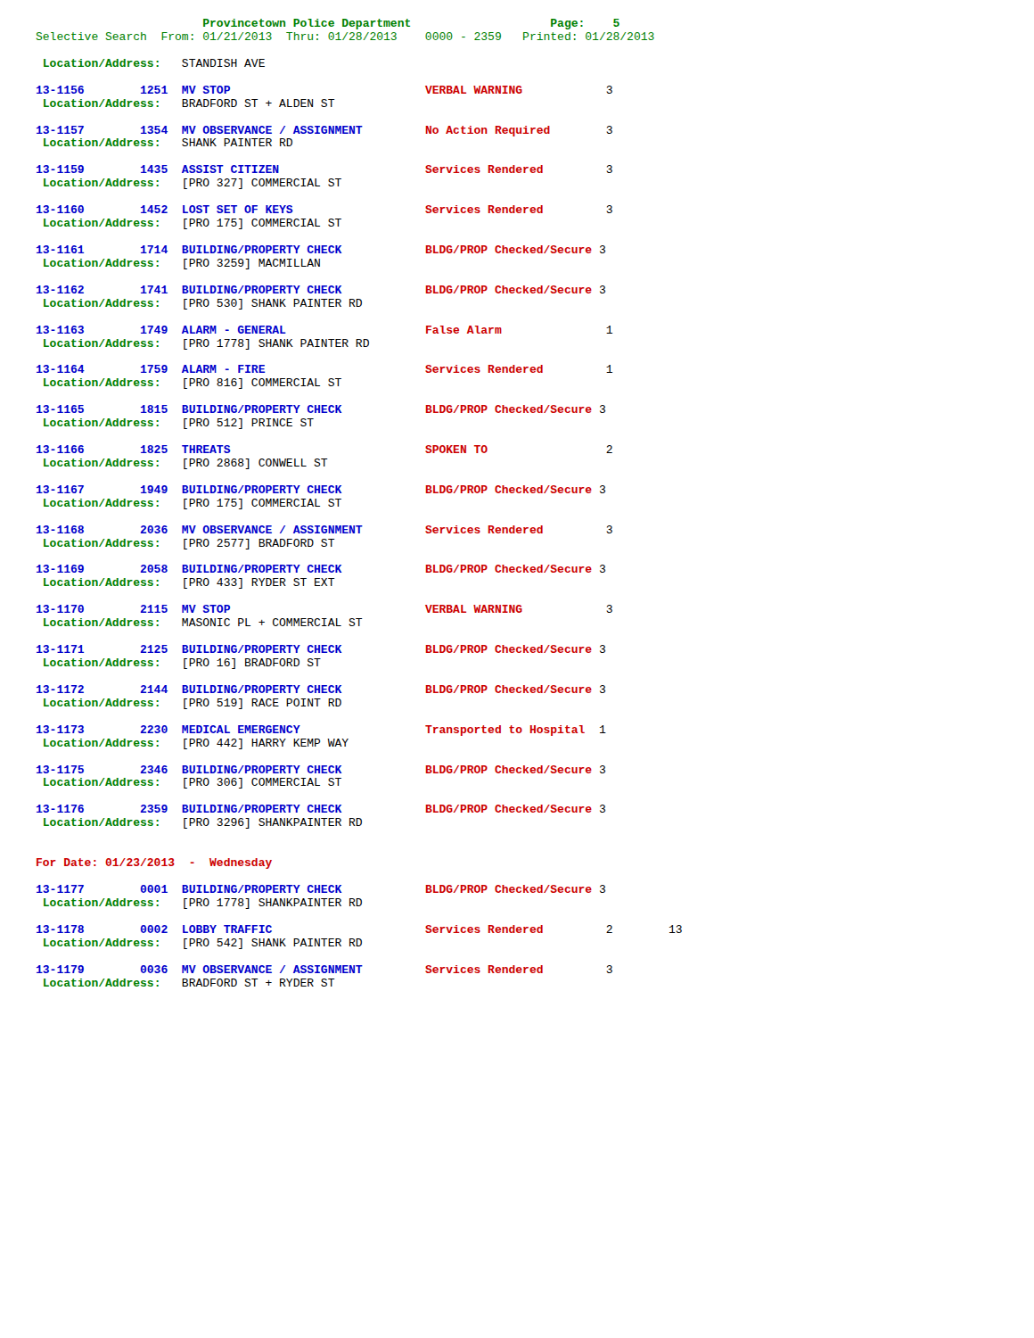Provincetown Police Department                    Page:    5
Selective Search  From: 01/21/2013  Thru: 01/28/2013    0000 - 2359   Printed: 01/28/2013

 Location/Address:   STANDISH AVE

13-1156        1251  MV STOP                            VERBAL WARNING            3
 Location/Address:   BRADFORD ST + ALDEN ST

13-1157        1354  MV OBSERVANCE / ASSIGNMENT         No Action Required        3
 Location/Address:   SHANK PAINTER RD

13-1159        1435  ASSIST CITIZEN                     Services Rendered         3
 Location/Address:   [PRO 327] COMMERCIAL ST

13-1160        1452  LOST SET OF KEYS                   Services Rendered         3
 Location/Address:   [PRO 175] COMMERCIAL ST

13-1161        1714  BUILDING/PROPERTY CHECK            BLDG/PROP Checked/Secure 3
 Location/Address:   [PRO 3259] MACMILLAN

13-1162        1741  BUILDING/PROPERTY CHECK            BLDG/PROP Checked/Secure 3
 Location/Address:   [PRO 530] SHANK PAINTER RD

13-1163        1749  ALARM - GENERAL                    False Alarm               1
 Location/Address:   [PRO 1778] SHANK PAINTER RD

13-1164        1759  ALARM - FIRE                       Services Rendered         1
 Location/Address:   [PRO 816] COMMERCIAL ST

13-1165        1815  BUILDING/PROPERTY CHECK            BLDG/PROP Checked/Secure 3
 Location/Address:   [PRO 512] PRINCE ST

13-1166        1825  THREATS                            SPOKEN TO                 2
 Location/Address:   [PRO 2868] CONWELL ST

13-1167        1949  BUILDING/PROPERTY CHECK            BLDG/PROP Checked/Secure 3
 Location/Address:   [PRO 175] COMMERCIAL ST

13-1168        2036  MV OBSERVANCE / ASSIGNMENT         Services Rendered         3
 Location/Address:   [PRO 2577] BRADFORD ST

13-1169        2058  BUILDING/PROPERTY CHECK            BLDG/PROP Checked/Secure 3
 Location/Address:   [PRO 433] RYDER ST EXT

13-1170        2115  MV STOP                            VERBAL WARNING            3
 Location/Address:   MASONIC PL + COMMERCIAL ST

13-1171        2125  BUILDING/PROPERTY CHECK            BLDG/PROP Checked/Secure 3
 Location/Address:   [PRO 16] BRADFORD ST

13-1172        2144  BUILDING/PROPERTY CHECK            BLDG/PROP Checked/Secure 3
 Location/Address:   [PRO 519] RACE POINT RD

13-1173        2230  MEDICAL EMERGENCY                  Transported to Hospital  1
 Location/Address:   [PRO 442] HARRY KEMP WAY

13-1175        2346  BUILDING/PROPERTY CHECK            BLDG/PROP Checked/Secure 3
 Location/Address:   [PRO 306] COMMERCIAL ST

13-1176        2359  BUILDING/PROPERTY CHECK            BLDG/PROP Checked/Secure 3
 Location/Address:   [PRO 3296] SHANKPAINTER RD


For Date: 01/23/2013  -  Wednesday

13-1177        0001  BUILDING/PROPERTY CHECK            BLDG/PROP Checked/Secure 3
 Location/Address:   [PRO 1778] SHANKPAINTER RD

13-1178        0002  LOBBY TRAFFIC                      Services Rendered         2        13
 Location/Address:   [PRO 542] SHANK PAINTER RD

13-1179        0036  MV OBSERVANCE / ASSIGNMENT         Services Rendered         3
 Location/Address:   BRADFORD ST + RYDER ST